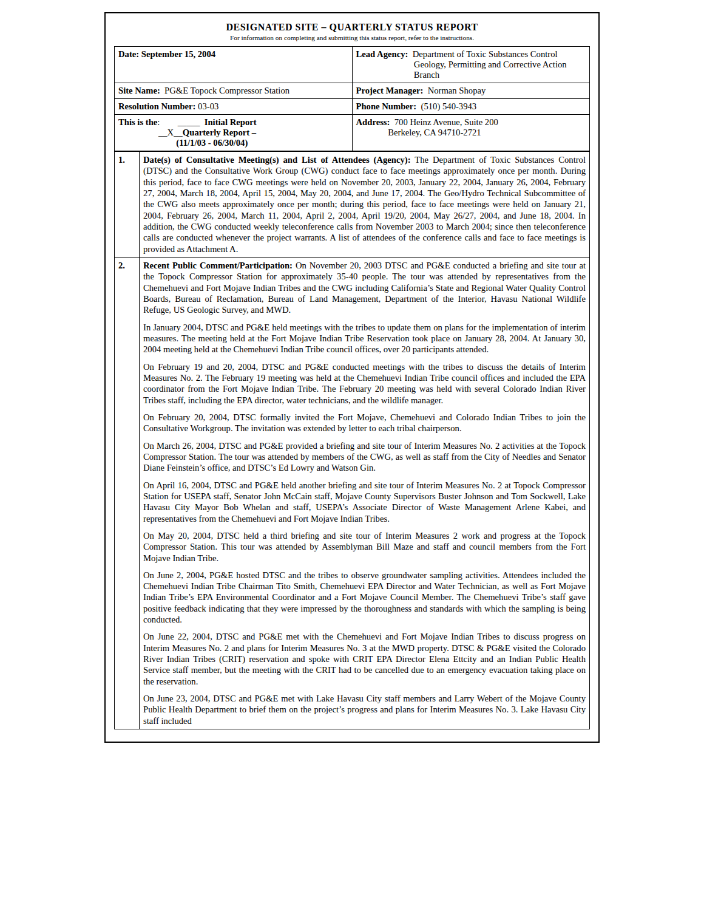DESIGNATED SITE – QUARTERLY STATUS REPORT
For information on completing and submitting this status report, refer to the instructions.
| Date: September 15, 2004 | Lead Agency: Department of Toxic Substances Control Geology, Permitting and Corrective Action Branch |
| Site Name: PG&E Topock Compressor Station | Project Manager: Norman Shopay |
| Resolution Number: 03-03 | Phone Number: (510) 540-3943 |
| This is the : _____ Initial Report __X__ Quarterly Report – (11/1/03 - 06/30/04) | Address: 700 Heinz Avenue, Suite 200 Berkeley, CA 94710-2721 |
| 1. | Date(s) of Consultative Meeting(s) and List of Attendees (Agency): The Department of Toxic Substances Control (DTSC) and the Consultative Work Group (CWG) conduct face to face meetings approximately once per month. During this period, face to face CWG meetings were held on November 20, 2003, January 22, 2004, January 26, 2004, February 27, 2004, March 18, 2004, April 15, 2004, May 20, 2004, and June 17, 2004. The Geo/Hydro Technical Subcommittee of the CWG also meets approximately once per month; during this period, face to face meetings were held on January 21, 2004, February 26, 2004, March 11, 2004, April 2, 2004, April 19/20, 2004, May 26/27, 2004, and June 18, 2004. In addition, the CWG conducted weekly teleconference calls from November 2003 to March 2004; since then teleconference calls are conducted whenever the project warrants. A list of attendees of the conference calls and face to face meetings is provided as Attachment A. |
| 2. | Recent Public Comment/Participation: On November 20, 2003 DTSC and PG&E conducted a briefing and site tour at the Topock Compressor Station for approximately 35-40 people. The tour was attended by representatives from the Chemehuevi and Fort Mojave Indian Tribes and the CWG including California’s State and Regional Water Quality Control Boards, Bureau of Reclamation, Bureau of Land Management, Department of the Interior, Havasu National Wildlife Refuge, US Geologic Survey, and MWD. In January 2004, DTSC and PG&E held meetings with the tribes to update them on plans for the implementation of interim measures. The meeting held at the Fort Mojave Indian Tribe Reservation took place on January 28, 2004. At January 30, 2004 meeting held at the Chemehuevi Indian Tribe council offices, over 20 participants attended. On February 19 and 20, 2004, DTSC and PG&E conducted meetings with the tribes to discuss the details of Interim Measures No. 2. The February 19 meeting was held at the Chemehuevi Indian Tribe council offices and included the EPA coordinator from the Fort Mojave Indian Tribe. The February 20 meeting was held with several Colorado Indian River Tribes staff, including the EPA director, water technicians, and the wildlife manager. On February 20, 2004, DTSC formally invited the Fort Mojave, Chemehuevi and Colorado Indian Tribes to join the Consultative Workgroup. The invitation was extended by letter to each tribal chairperson. On March 26, 2004, DTSC and PG&E provided a briefing and site tour of Interim Measures No. 2 activities at the Topock Compressor Station. The tour was attended by members of the CWG, as well as staff from the City of Needles and Senator Diane Feinstein’s office, and DTSC’s Ed Lowry and Watson Gin. On April 16, 2004, DTSC and PG&E held another briefing and site tour of Interim Measures No. 2 at Topock Compressor Station for USEPA staff, Senator John McCain staff, Mojave County Supervisors Buster Johnson and Tom Sockwell, Lake Havasu City Mayor Bob Whelan and staff, USEPA’s Associate Director of Waste Management Arlene Kabei, and representatives from the Chemehuevi and Fort Mojave Indian Tribes. On May 20, 2004, DTSC held a third briefing and site tour of Interim Measures 2 work and progress at the Topock Compressor Station. This tour was attended by Assemblyman Bill Maze and staff and council members from the Fort Mojave Indian Tribe. On June 2, 2004, PG&E hosted DTSC and the tribes to observe groundwater sampling activities. Attendees included the Chemehuevi Indian Tribe Chairman Tito Smith, Chemehuevi EPA Director and Water Technician, as well as Fort Mojave Indian Tribe’s EPA Environmental Coordinator and a Fort Mojave Council Member. The Chemehuevi Tribe’s staff gave positive feedback indicating that they were impressed by the thoroughness and standards with which the sampling is being conducted. On June 22, 2004, DTSC and PG&E met with the Chemehuevi and Fort Mojave Indian Tribes to discuss progress on Interim Measures No. 2 and plans for Interim Measures No. 3 at the MWD property. DTSC & PG&E visited the Colorado River Indian Tribes (CRIT) reservation and spoke with CRIT EPA Director Elena Ettcity and an Indian Public Health Service staff member, but the meeting with the CRIT had to be cancelled due to an emergency evacuation taking place on the reservation. On June 23, 2004, DTSC and PG&E met with Lake Havasu City staff members and Larry Webert of the Mojave County Public Health Department to brief them on the project’s progress and plans for Interim Measures No. 3. Lake Havasu City staff included |